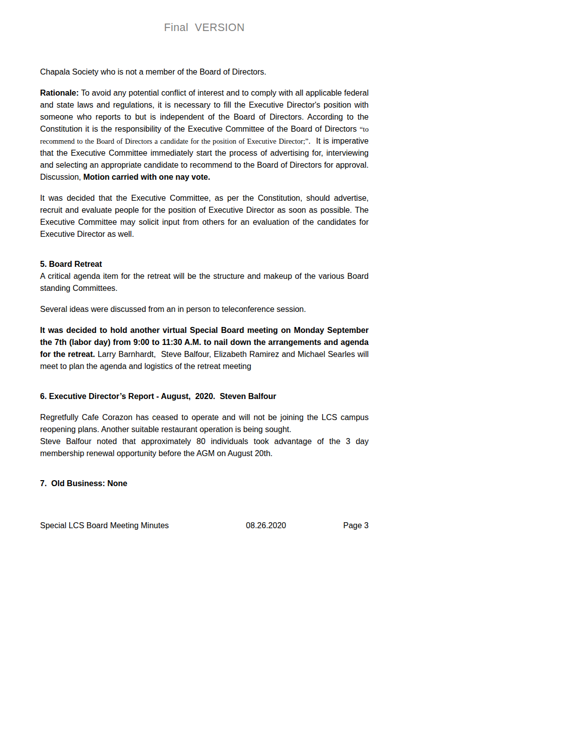Final VERSION
Chapala Society who is not a member of the Board of Directors.
Rationale: To avoid any potential conflict of interest and to comply with all applicable federal and state laws and regulations, it is necessary to fill the Executive Director's position with someone who reports to but is independent of the Board of Directors. According to the Constitution it is the responsibility of the Executive Committee of the Board of Directors “to recommend to the Board of Directors a candidate for the position of Executive Director;”. It is imperative that the Executive Committee immediately start the process of advertising for, interviewing and selecting an appropriate candidate to recommend to the Board of Directors for approval. Discussion, Motion carried with one nay vote.
It was decided that the Executive Committee, as per the Constitution, should advertise, recruit and evaluate people for the position of Executive Director as soon as possible. The Executive Committee may solicit input from others for an evaluation of the candidates for Executive Director as well.
5. Board Retreat
A critical agenda item for the retreat will be the structure and makeup of the various Board standing Committees.
Several ideas were discussed from an in person to teleconference session.
It was decided to hold another virtual Special Board meeting on Monday September the 7th (labor day) from 9:00 to 11:30 A.M. to nail down the arrangements and agenda for the retreat. Larry Barnhardt, Steve Balfour, Elizabeth Ramirez and Michael Searles will meet to plan the agenda and logistics of the retreat meeting
6. Executive Director’s Report - August, 2020. Steven Balfour
Regretfully Cafe Corazon has ceased to operate and will not be joining the LCS campus reopening plans. Another suitable restaurant operation is being sought.
Steve Balfour noted that approximately 80 individuals took advantage of the 3 day membership renewal opportunity before the AGM on August 20th.
7. Old Business: None
Special LCS Board Meeting Minutes 08.26.2020 Page 3